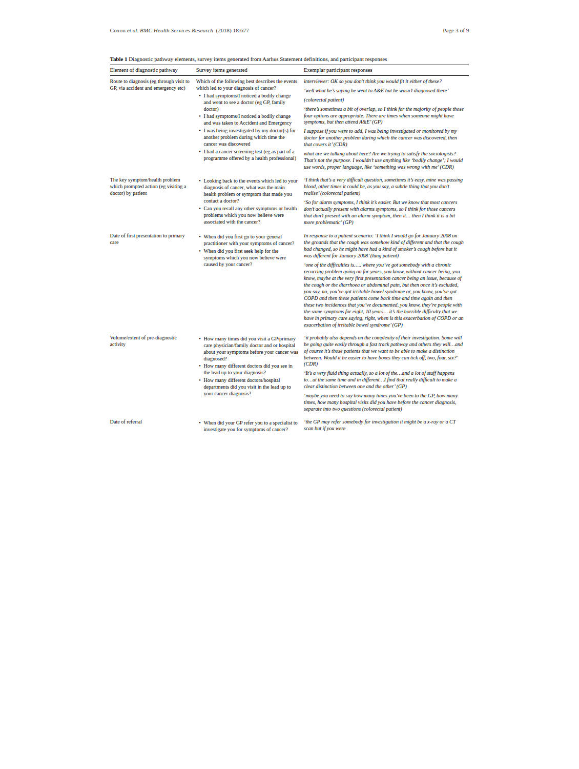Coxon et al. BMC Health Services Research (2018) 18:677
Page 3 of 9
Table 1 Diagnostic pathway elements, survey items generated from Aarhus Statement definitions, and participant responses
| Element of diagnostic pathway | Survey items generated | Exemplar participant responses |
| --- | --- | --- |
| Route to diagnosis (eg through visit to GP, via accident and emergency etc) | Which of the following best describes the events which led to your diagnosis of cancer? I had symptoms/I noticed a bodily change and went to see a doctor (eg GP, family doctor) I had symptoms/I noticed a bodily change and was taken to Accident and Emergency I was being investigated by my doctor(s) for another problem during which time the cancer was discovered I had a cancer screening test (eg as part of a programme offered by a health professional) | interviewer: OK so you don’t think you would fit it either of these? ‘well what he’s saying he went to A&E but he wasn’t diagnosed there’ (colorectal patient) ‘there’s sometimes a bit of overlap, so I think for the majority of people those four options are appropriate. There are times when someone might have symptoms, but then attend A&E’ (GP) I suppose if you were to add, I was being investigated or monitored by my doctor for another problem during which the cancer was discovered, then that covers it’ (CDR) what are we talking about here? Are we trying to satisfy the sociologists? That’s not the purpose. I wouldn’t use anything like ‘bodily change’; I would use words, proper language, like ‘something was wrong with me’ (CDR) |
| The key symptom/health problem which prompted action (eg visiting a doctor) by patient | Looking back to the events which led to your diagnosis of cancer, what was the main health problem or symptom that made you contact a doctor? Can you recall any other symptoms or health problems which you now believe were associated with the cancer? | ‘I think that’s a very difficult question, sometimes it’s easy, mine was passing blood, other times it could be, as you say, a subtle thing that you don’t realise’ (colorectal patient) ‘So for alarm symptoms, I think it’s easier. But we know that most cancers don’t actually present with alarms symptoms, so I think for those cancers that don’t present with an alarm symptom, then it… then I think it is a bit more problematic’ (GP) |
| Date of first presentation to primary care | When did you first go to your general practitioner with your symptoms of cancer? When did you first seek help for the symptoms which you now believe were caused by your cancer? | In response to a patient scenario: ‘I think I would go for January 2008 on the grounds that the cough was somehow kind of different and that the cough had changed, so he might have had a kind of smoker’s cough before but it was different for January 2008’ (lung patient) ‘one of the difficulties is….. where you’ve got somebody with a chronic recurring problem going on for years, you know, without cancer being, you know, maybe at the very first presentation cancer being an issue, because of the cough or the diarrhoea or abdominal pain, but then once it’s excluded, you say, no, you’ve got irritable bowel syndrome or, you know, you’ve got COPD and then these patients come back time and time again and then these two incidences that you’ve documented, you know, they’re people with the same symptoms for eight, 10 years….it’s the horrible difficulty that we have in primary care saying, right, when is this exacerbation of COPD or an exacerbation of irritable bowel syndrome’ (GP) |
| Volume/extent of pre-diagnostic activity | How many times did you visit a GP/primary care physician/family doctor and or hospital about your symptoms before your cancer was diagnosed? How many different doctors did you see in the lead up to your diagnosis? How many different doctors/hospital departments did you visit in the lead up to your cancer diagnosis? | ‘it probably also depends on the complexity of their investigation. Some will be going quite easily through a fast track pathway and others they will…and of course it’s those patients that we want to be able to make a distinction between. Would it be easier to have boxes they can tick off, two, four, six?’ (CDR) ‘It’s a very fluid thing actually, so a lot of the…and a lot of stuff happens to…at the same time and in different…I find that really difficult to make a clear distinction between one and the other’ (GP) ‘maybe you need to say how many times you’ve been to the GP, how many times, how many hospital visits did you have before the cancer diagnosis, separate into two questions (colorectal patient) |
| Date of referral | When did your GP refer you to a specialist to investigate you for symptoms of cancer? | ‘the GP may refer somebody for investigation it might be a x-ray or a CT scan but if you were |